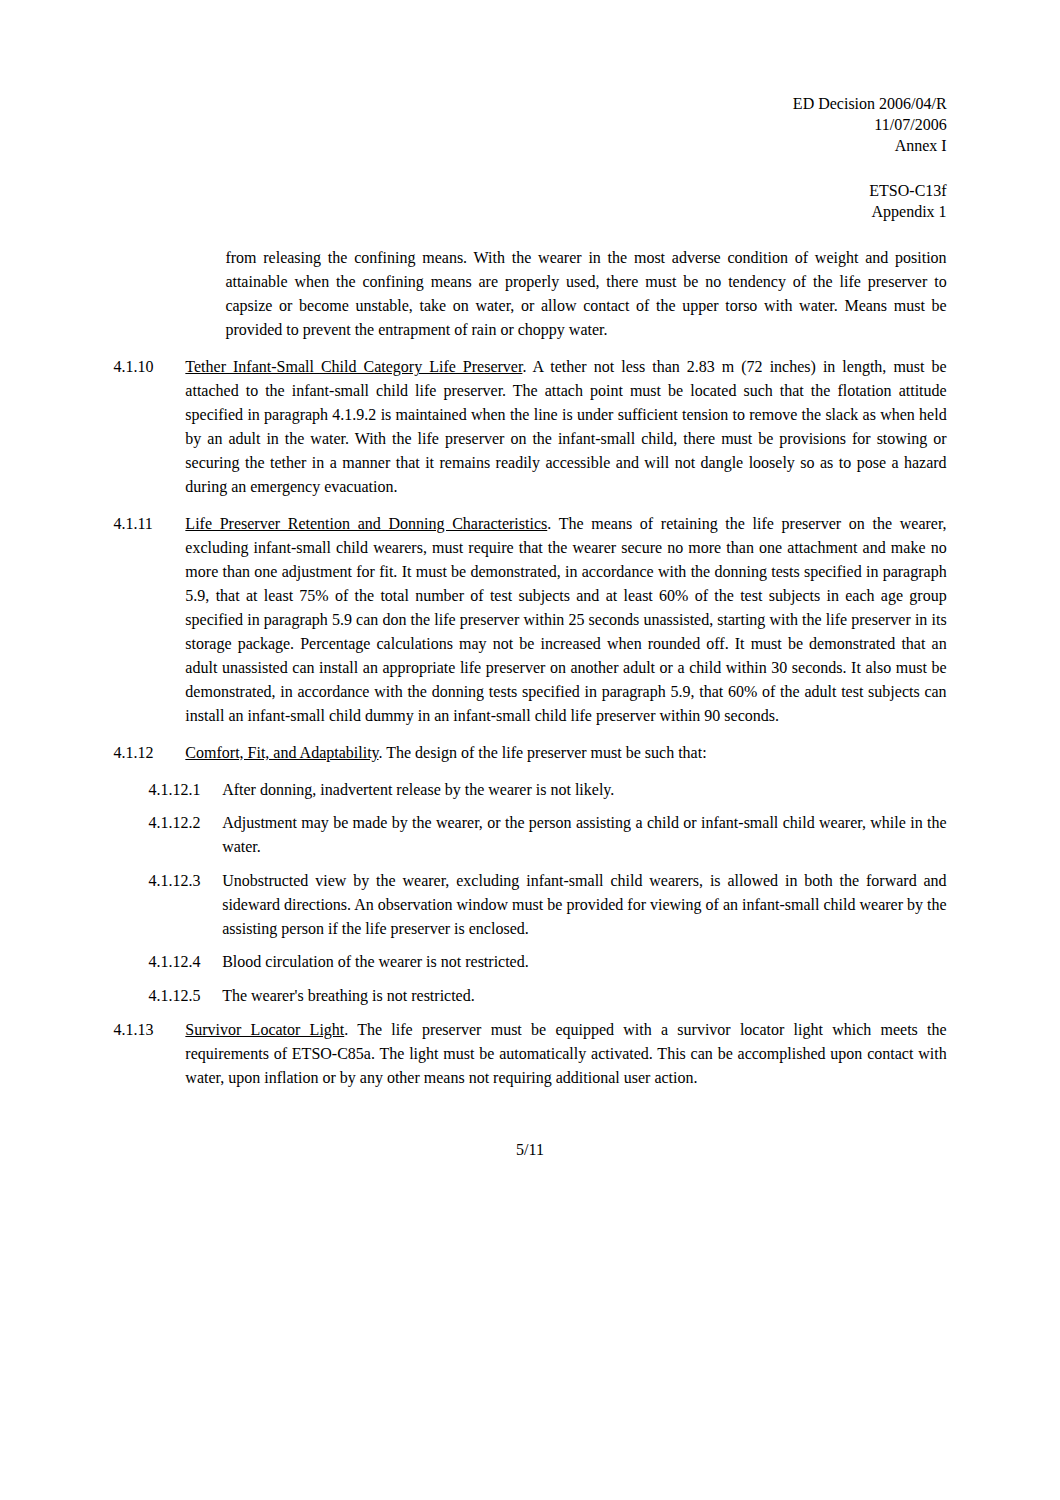ED Decision 2006/04/R
11/07/2006
Annex I
ETSO-C13f
Appendix 1
from releasing the confining means. With the wearer in the most adverse condition of weight and position attainable when the confining means are properly used, there must be no tendency of the life preserver to capsize or become unstable, take on water, or allow contact of the upper torso with water. Means must be provided to prevent the entrapment of rain or choppy water.
4.1.10
Tether Infant-Small Child Category Life Preserver. A tether not less than 2.83 m (72 inches) in length, must be attached to the infant-small child life preserver. The attach point must be located such that the flotation attitude specified in paragraph 4.1.9.2 is maintained when the line is under sufficient tension to remove the slack as when held by an adult in the water. With the life preserver on the infant-small child, there must be provisions for stowing or securing the tether in a manner that it remains readily accessible and will not dangle loosely so as to pose a hazard during an emergency evacuation.
4.1.11
Life Preserver Retention and Donning Characteristics. The means of retaining the life preserver on the wearer, excluding infant-small child wearers, must require that the wearer secure no more than one attachment and make no more than one adjustment for fit. It must be demonstrated, in accordance with the donning tests specified in paragraph 5.9, that at least 75% of the total number of test subjects and at least 60% of the test subjects in each age group specified in paragraph 5.9 can don the life preserver within 25 seconds unassisted, starting with the life preserver in its storage package. Percentage calculations may not be increased when rounded off. It must be demonstrated that an adult unassisted can install an appropriate life preserver on another adult or a child within 30 seconds. It also must be demonstrated, in accordance with the donning tests specified in paragraph 5.9, that 60% of the adult test subjects can install an infant-small child dummy in an infant-small child life preserver within 90 seconds.
4.1.12
Comfort, Fit, and Adaptability. The design of the life preserver must be such that:
4.1.12.1
After donning, inadvertent release by the wearer is not likely.
4.1.12.2
Adjustment may be made by the wearer, or the person assisting a child or infant-small child wearer, while in the water.
4.1.12.3
Unobstructed view by the wearer, excluding infant-small child wearers, is allowed in both the forward and sideward directions. An observation window must be provided for viewing of an infant-small child wearer by the assisting person if the life preserver is enclosed.
4.1.12.4
Blood circulation of the wearer is not restricted.
4.1.12.5
The wearer's breathing is not restricted.
4.1.13
Survivor Locator Light. The life preserver must be equipped with a survivor locator light which meets the requirements of ETSO-C85a. The light must be automatically activated. This can be accomplished upon contact with water, upon inflation or by any other means not requiring additional user action.
5/11